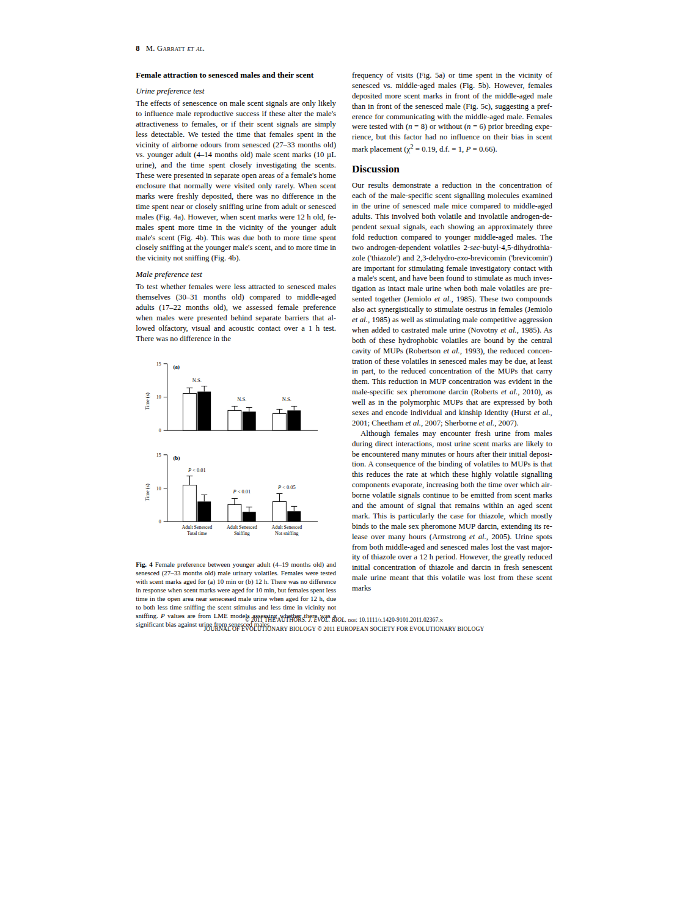8 M. Garratt et al.
Female attraction to senesced males and their scent
Urine preference test
The effects of senescence on male scent signals are only likely to influence male reproductive success if these alter the male's attractiveness to females, or if their scent signals are simply less detectable. We tested the time that females spent in the vicinity of airborne odours from senesced (27–33 months old) vs. younger adult (4–14 months old) male scent marks (10 µL urine), and the time spent closely investigating the scents. These were presented in separate open areas of a female's home enclosure that normally were visited only rarely. When scent marks were freshly deposited, there was no difference in the time spent near or closely sniffing urine from adult or senesced males (Fig. 4a). However, when scent marks were 12 h old, females spent more time in the vicinity of the younger adult male's scent (Fig. 4b). This was due both to more time spent closely sniffing at the younger male's scent, and to more time in the vicinity not sniffing (Fig. 4b).
Male preference test
To test whether females were less attracted to senesced males themselves (30–31 months old) compared to middle-aged adults (17–22 months old), we assessed female preference when males were presented behind separate barriers that allowed olfactory, visual and acoustic contact over a 1 h test. There was no difference in the
15 10 0 Time (s) (a) N.S. N.S. N.S. 15 10 0 Time (s) (b) P < 0.01 P < 0.01 P < 0.05 Adult Senesced Total time Adult Senesced Sniffing Adult Senesced Not sniffing
Fig. 4 Female preference between younger adult (4–19 months old) and senesced (27–33 months old) male urinary volatiles. Females were tested with scent marks aged for (a) 10 min or (b) 12 h. There was no difference in response when scent marks were aged for 10 min, but females spent less time in the open area near senecesed male urine when aged for 12 h, due to both less time sniffing the scent stimulus and less time in vicinity not sniffing. P values are from LME models assessing whether there was a significant bias against urine from senesced males.
frequency of visits (Fig. 5a) or time spent in the vicinity of senesced vs. middle-aged males (Fig. 5b). However, females deposited more scent marks in front of the middle-aged male than in front of the senesced male (Fig. 5c), suggesting a preference for communicating with the middle-aged male. Females were tested with (n = 8) or without (n = 6) prior breeding experience, but this factor had no influence on their bias in scent mark placement (χ2 = 0.19, d.f. = 1, P = 0.66).
Discussion
Our results demonstrate a reduction in the concentration of each of the male-specific scent signalling molecules examined in the urine of senesced male mice compared to middle-aged adults. This involved both volatile and involatile androgen-dependent sexual signals, each showing an approximately three fold reduction compared to younger middle-aged males. The two androgen-dependent volatiles 2-sec-butyl-4,5-dihydrothiazole ('thiazole') and 2,3-dehydro-exo-brevicomin ('brevicomin') are important for stimulating female investigatory contact with a male's scent, and have been found to stimulate as much investigation as intact male urine when both male volatiles are presented together (Jemiolo et al., 1985). These two compounds also act synergistically to stimulate oestrus in females (Jemiolo et al., 1985) as well as stimulating male competitive aggression when added to castrated male urine (Novotny et al., 1985). As both of these hydrophobic volatiles are bound by the central cavity of MUPs (Robertson et al., 1993), the reduced concentration of these volatiles in senesced males may be due, at least in part, to the reduced concentration of the MUPs that carry them. This reduction in MUP concentration was evident in the male-specific sex pheromone darcin (Roberts et al., 2010), as well as in the polymorphic MUPs that are expressed by both sexes and encode individual and kinship identity (Hurst et al., 2001; Cheetham et al., 2007; Sherborne et al., 2007).
Although females may encounter fresh urine from males during direct interactions, most urine scent marks are likely to be encountered many minutes or hours after their initial deposition. A consequence of the binding of volatiles to MUPs is that this reduces the rate at which these highly volatile signalling components evaporate, increasing both the time over which airborne volatile signals continue to be emitted from scent marks and the amount of signal that remains within an aged scent mark. This is particularly the case for thiazole, which mostly binds to the male sex pheromone MUP darcin, extending its release over many hours (Armstrong et al., 2005). Urine spots from both middle-aged and senesced males lost the vast majority of thiazole over a 12 h period. However, the greatly reduced initial concentration of thiazole and darcin in fresh senescent male urine meant that this volatile was lost from these scent marks
© 2011 THE AUTHORS. J. EVOL. BIOL. doi: 10.1111/j.1420-9101.2011.02367.x
JOURNAL OF EVOLUTIONARY BIOLOGY © 2011 EUROPEAN SOCIETY FOR EVOLUTIONARY BIOLOGY